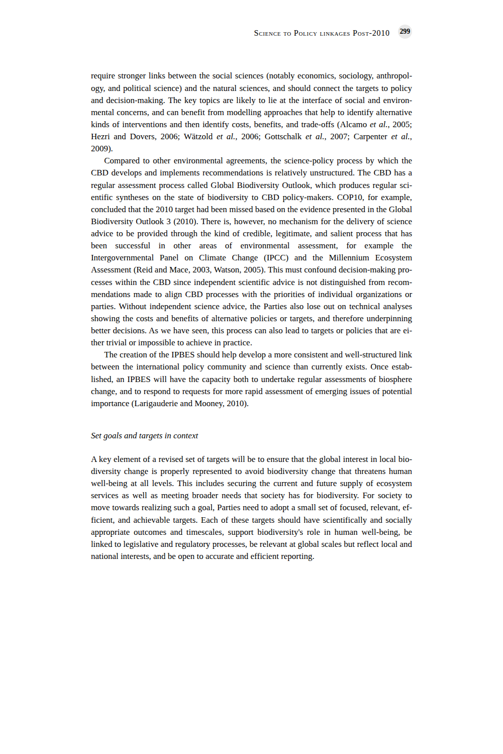Science to Policy linkages Post-2010 299
require stronger links between the social sciences (notably economics, sociology, anthropology, and political science) and the natural sciences, and should connect the targets to policy and decision-making. The key topics are likely to lie at the interface of social and environmental concerns, and can benefit from modelling approaches that help to identify alternative kinds of interventions and then identify costs, benefits, and trade-offs (Alcamo et al., 2005; Hezri and Dovers, 2006; Wätzold et al., 2006; Gottschalk et al., 2007; Carpenter et al., 2009).
Compared to other environmental agreements, the science-policy process by which the CBD develops and implements recommendations is relatively unstructured. The CBD has a regular assessment process called Global Biodiversity Outlook, which produces regular scientific syntheses on the state of biodiversity to CBD policy-makers. COP10, for example, concluded that the 2010 target had been missed based on the evidence presented in the Global Biodiversity Outlook 3 (2010). There is, however, no mechanism for the delivery of science advice to be provided through the kind of credible, legitimate, and salient process that has been successful in other areas of environmental assessment, for example the Intergovernmental Panel on Climate Change (IPCC) and the Millennium Ecosystem Assessment (Reid and Mace, 2003, Watson, 2005). This must confound decision-making processes within the CBD since independent scientific advice is not distinguished from recommendations made to align CBD processes with the priorities of individual organizations or parties. Without independent science advice, the Parties also lose out on technical analyses showing the costs and benefits of alternative policies or targets, and therefore underpinning better decisions. As we have seen, this process can also lead to targets or policies that are either trivial or impossible to achieve in practice.
The creation of the IPBES should help develop a more consistent and well-structured link between the international policy community and science than currently exists. Once established, an IPBES will have the capacity both to undertake regular assessments of biosphere change, and to respond to requests for more rapid assessment of emerging issues of potential importance (Larigauderie and Mooney, 2010).
Set goals and targets in context
A key element of a revised set of targets will be to ensure that the global interest in local biodiversity change is properly represented to avoid biodiversity change that threatens human well-being at all levels. This includes securing the current and future supply of ecosystem services as well as meeting broader needs that society has for biodiversity. For society to move towards realizing such a goal, Parties need to adopt a small set of focused, relevant, efficient, and achievable targets. Each of these targets should have scientifically and socially appropriate outcomes and timescales, support biodiversity's role in human well-being, be linked to legislative and regulatory processes, be relevant at global scales but reflect local and national interests, and be open to accurate and efficient reporting.